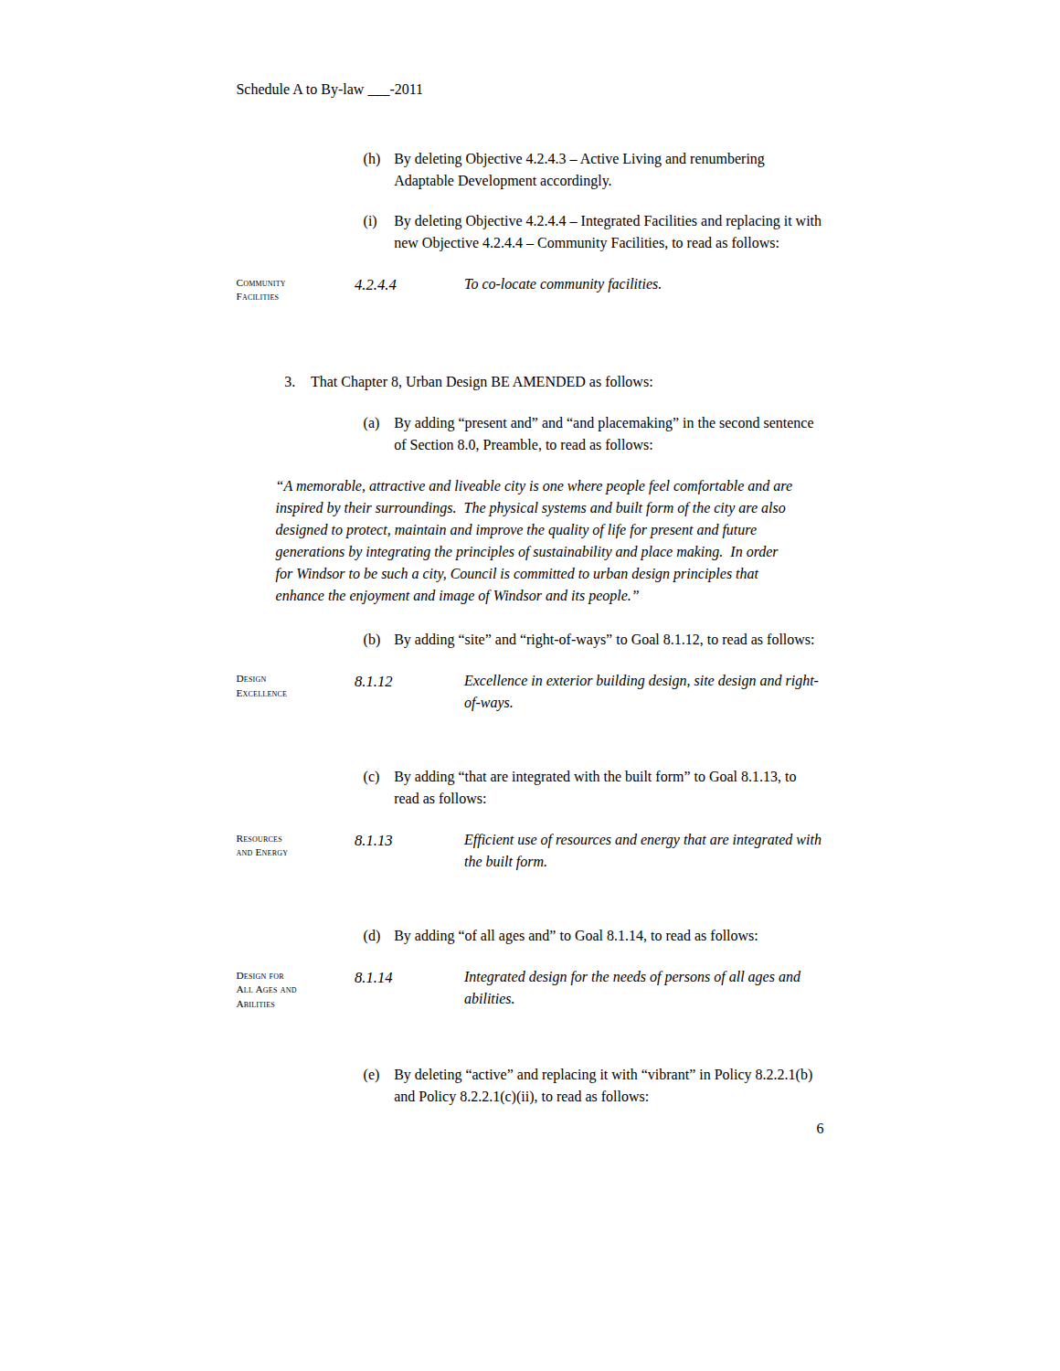Schedule A to By-law ___-2011
(h)
By deleting Objective 4.2.4.3 – Active Living and renumbering Adaptable Development accordingly.
(i)
By deleting Objective 4.2.4.4 – Integrated Facilities and replacing it with new Objective 4.2.4.4 – Community Facilities, to read as follows:
Community
Facilities
4.2.4.4
To co-locate community facilities.
3.
That Chapter 8, Urban Design BE AMENDED as follows:
(a)
By adding “present and” and “and placemaking” in the second sentence of Section 8.0, Preamble, to read as follows:
“A memorable, attractive and liveable city is one where people feel comfortable and are inspired by their surroundings. The physical systems and built form of the city are also designed to protect, maintain and improve the quality of life for present and future generations by integrating the principles of sustainability and place making. In order for Windsor to be such a city, Council is committed to urban design principles that enhance the enjoyment and image of Windsor and its people.”
(b)
By adding “site” and “right-of-ways” to Goal 8.1.12, to read as follows:
Design
Excellence
8.1.12
Excellence in exterior building design, site design and right-of-ways.
(c)
By adding “that are integrated with the built form” to Goal 8.1.13, to read as follows:
Resources
and Energy
8.1.13
Efficient use of resources and energy that are integrated with the built form.
(d)
By adding “of all ages and” to Goal 8.1.14, to read as follows:
Design for
All Ages and
Abilities
8.1.14
Integrated design for the needs of persons of all ages and abilities.
(e)
By deleting “active” and replacing it with “vibrant” in Policy 8.2.2.1(b) and Policy 8.2.2.1(c)(ii), to read as follows:
6